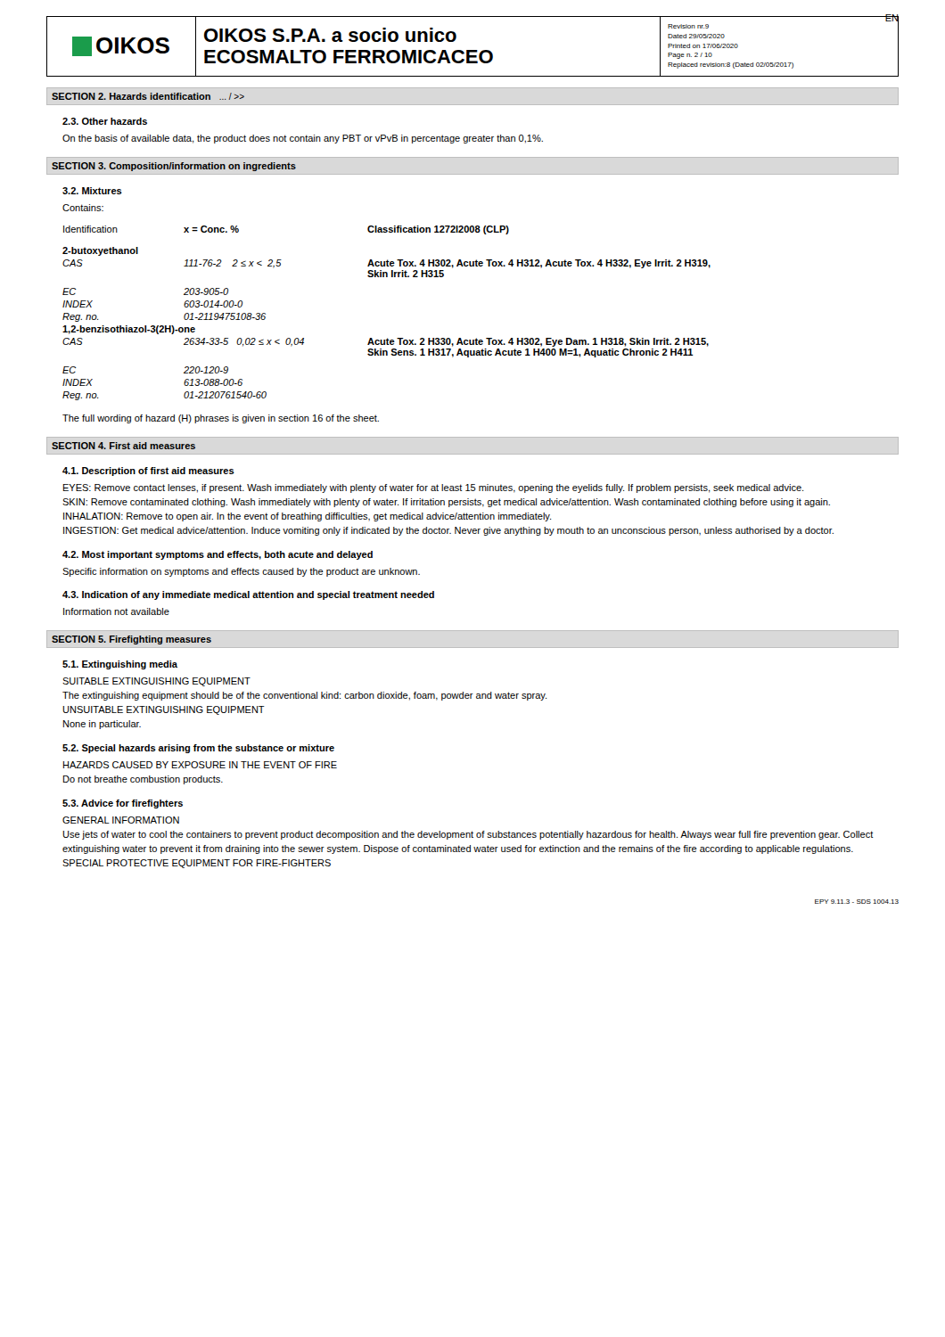EN
OIKOS
OIKOS S.P.A. a socio unico
ECOSMALTO FERROMICACEO
Revision nr.9
Dated 29/05/2020
Printed on 17/06/2020
Page n. 2 / 10
Replaced revision:8 (Dated 02/05/2017)
SECTION 2. Hazards identification ... / >>
2.3. Other hazards
On the basis of available data, the product does not contain any PBT or vPvB in percentage greater than 0,1%.
SECTION 3. Composition/information on ingredients
3.2. Mixtures
Contains:
| Identification | x = Conc. % | Classification 1272l2008 (CLP) |
| 2-butoxyethanol |
| CAS | 111-76-2 2 ≤ x < 2,5 | Acute Tox. 4 H302, Acute Tox. 4 H312, Acute Tox. 4 H332, Eye Irrit. 2 H319, Skin Irrit. 2 H315 |
| EC | 203-905-0 | |
| INDEX | 603-014-00-0 | |
| Reg. no. | 01-2119475108-36 | |
| 1,2-benzisothiazol-3(2H)-one |
| CAS | 2634-33-5 0,02 ≤ x < 0,04 | Acute Tox. 2 H330, Acute Tox. 4 H302, Eye Dam. 1 H318, Skin Irrit. 2 H315, Skin Sens. 1 H317, Aquatic Acute 1 H400 M=1, Aquatic Chronic 2 H411 |
| EC | 220-120-9 | |
| INDEX | 613-088-00-6 | |
| Reg. no. | 01-2120761540-60 | |
The full wording of hazard (H) phrases is given in section 16 of the sheet.
SECTION 4. First aid measures
4.1. Description of first aid measures
EYES: Remove contact lenses, if present. Wash immediately with plenty of water for at least 15 minutes, opening the eyelids fully. If problem persists, seek medical advice.
SKIN: Remove contaminated clothing. Wash immediately with plenty of water. If irritation persists, get medical advice/attention. Wash contaminated clothing before using it again.
INHALATION: Remove to open air. In the event of breathing difficulties, get medical advice/attention immediately.
INGESTION: Get medical advice/attention. Induce vomiting only if indicated by the doctor. Never give anything by mouth to an unconscious person, unless authorised by a doctor.
4.2. Most important symptoms and effects, both acute and delayed
Specific information on symptoms and effects caused by the product are unknown.
4.3. Indication of any immediate medical attention and special treatment needed
Information not available
SECTION 5. Firefighting measures
5.1. Extinguishing media
SUITABLE EXTINGUISHING EQUIPMENT
The extinguishing equipment should be of the conventional kind: carbon dioxide, foam, powder and water spray.
UNSUITABLE EXTINGUISHING EQUIPMENT
None in particular.
5.2. Special hazards arising from the substance or mixture
HAZARDS CAUSED BY EXPOSURE IN THE EVENT OF FIRE
Do not breathe combustion products.
5.3. Advice for firefighters
GENERAL INFORMATION
Use jets of water to cool the containers to prevent product decomposition and the development of substances potentially hazardous for health. Always wear full fire prevention gear. Collect extinguishing water to prevent it from draining into the sewer system. Dispose of contaminated water used for extinction and the remains of the fire according to applicable regulations.
SPECIAL PROTECTIVE EQUIPMENT FOR FIRE-FIGHTERS
EPY 9.11.3 - SDS 1004.13